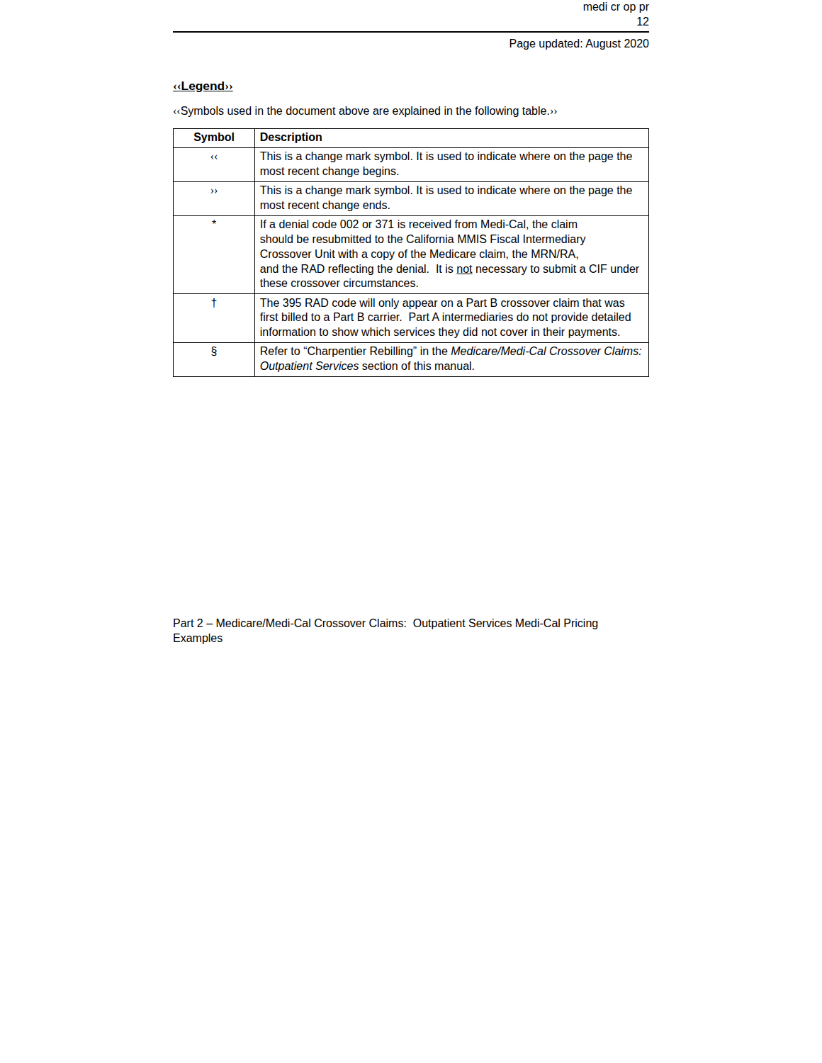medi cr op pr
12
Page updated: August 2020
‹‹Legend››
‹‹Symbols used in the document above are explained in the following table.››
| Symbol | Description |
| --- | --- |
| ‹‹ | This is a change mark symbol. It is used to indicate where on the page the most recent change begins. |
| ›› | This is a change mark symbol. It is used to indicate where on the page the most recent change ends. |
| * | If a denial code 002 or 371 is received from Medi-Cal, the claim should be resubmitted to the California MMIS Fiscal Intermediary Crossover Unit with a copy of the Medicare claim, the MRN/RA, and the RAD reflecting the denial. It is not necessary to submit a CIF under these crossover circumstances. |
| † | The 395 RAD code will only appear on a Part B crossover claim that was first billed to a Part B carrier. Part A intermediaries do not provide detailed information to show which services they did not cover in their payments. |
| § | Refer to “Charpentier Rebilling” in the Medicare/Medi-Cal Crossover Claims: Outpatient Services section of this manual. |
Part 2 – Medicare/Medi-Cal Crossover Claims: Outpatient Services Medi-Cal Pricing Examples